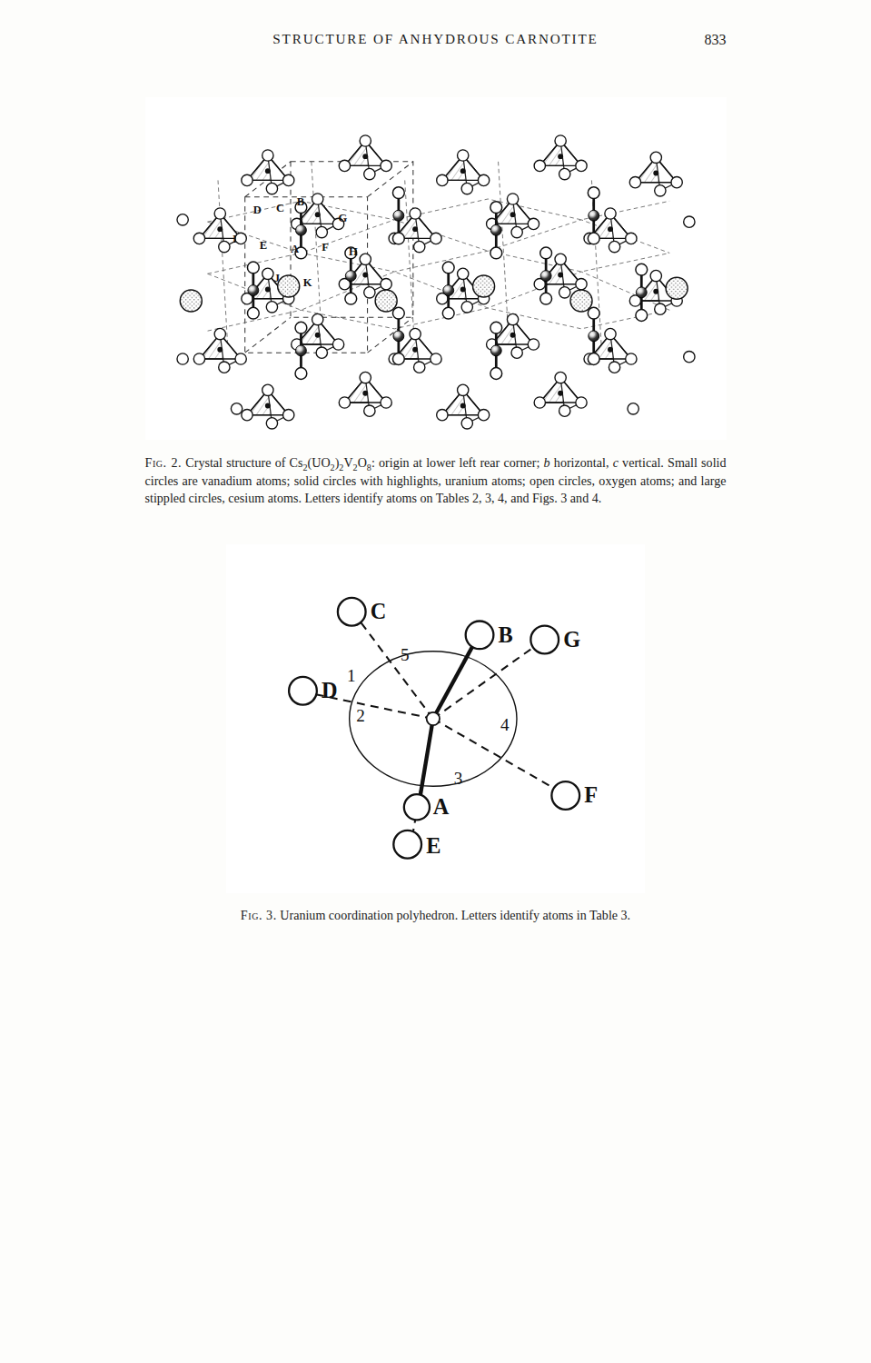Structure of Anhydrous Carnotite 833
Figure 2. Crystal structure of Cs2(UO2)2V2O8 A perspective line drawing of a repeating crystal lattice. Small solid circles represent vanadium atoms, solid circles with highlights represent uranium atoms, open circles represent oxygen atoms, and large stippled circles represent cesium atoms. Dashed lines indicate the unit cell and coordination links; shaded polyhedra represent vanadium tetrahedra. B C D E A F G H J K I
Fig. 2. Crystal structure of Cs2(UO2)2V2O8: origin at lower left rear corner; b horizontal, c vertical. Small solid circles are vanadium atoms; solid circles with highlights, uranium atoms; open circles, oxygen atoms; and large stippled circles, cesium atoms. Letters identify atoms on Tables 2, 3, 4, and Figs. 3 and 4.
Figure 3. Uranium coordination polyhedron A central uranium atom with two strongly bonded oxygen atoms above and below, labelled B and A, and five dashed bonds radiating to oxygen atoms labelled C, D, E, F and G. An ellipse through the equatorial oxygens is divided into five numbered sectors, 1 through 5. C D E F G B A 5 2 1 3 4
Fig. 3. Uranium coordination polyhedron. Letters identify atoms in Table 3.